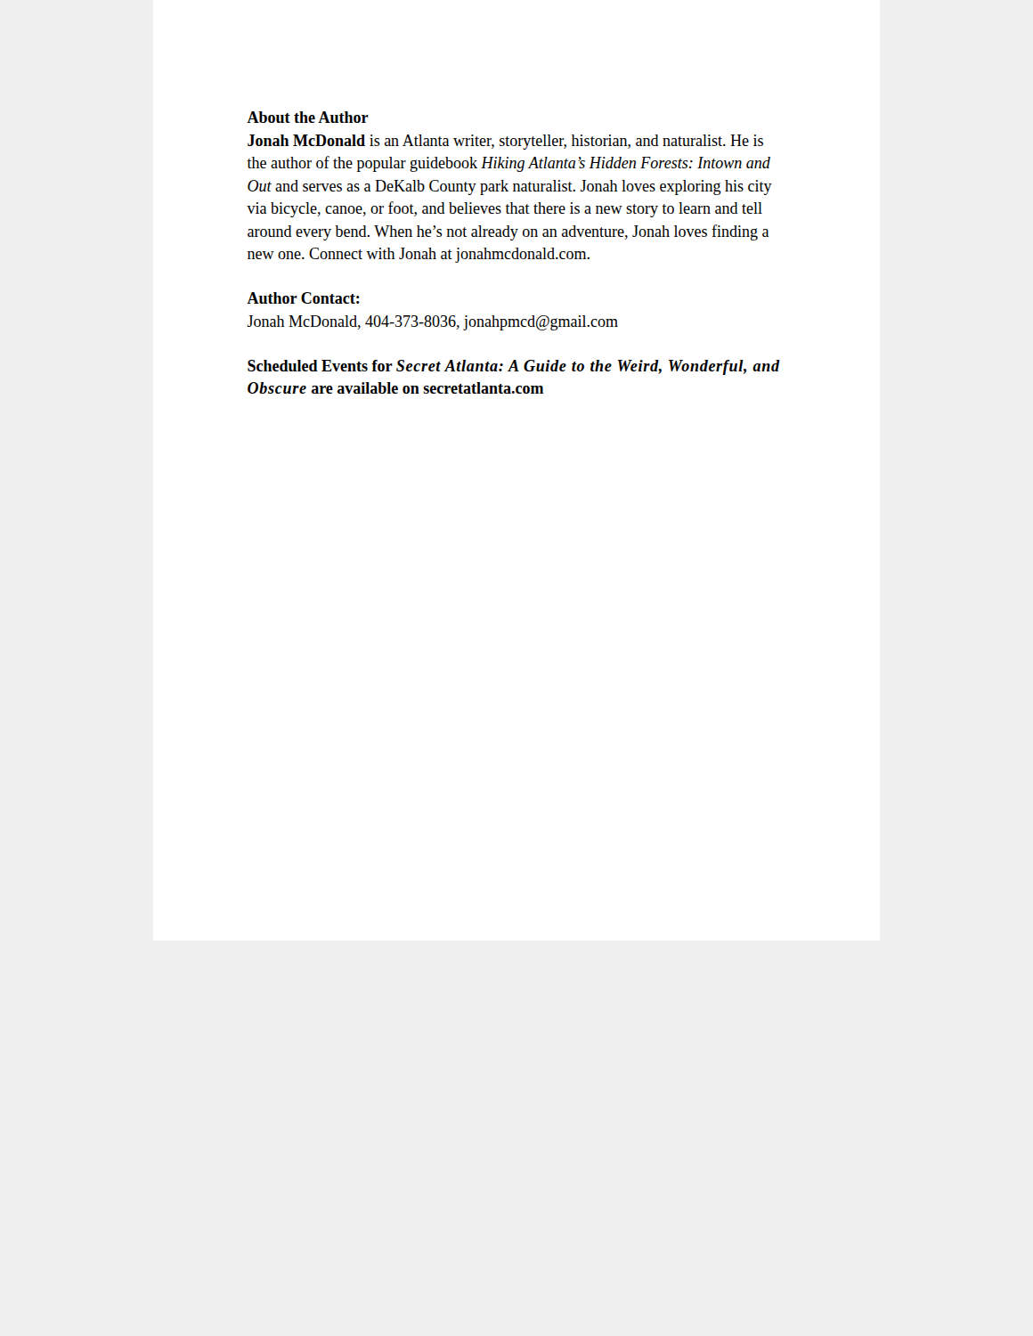About the Author
Jonah McDonald is an Atlanta writer, storyteller, historian, and naturalist. He is the author of the popular guidebook Hiking Atlanta’s Hidden Forests: Intown and Out and serves as a DeKalb County park naturalist. Jonah loves exploring his city via bicycle, canoe, or foot, and believes that there is a new story to learn and tell around every bend. When he’s not already on an adventure, Jonah loves finding a new one. Connect with Jonah at jonahmcdonald.com.
Author Contact:
Jonah McDonald, 404-373-8036, jonahpmcd@gmail.com
Scheduled Events for Secret Atlanta: A Guide to the Weird, Wonderful, and Obscure are available on secretatlanta.com